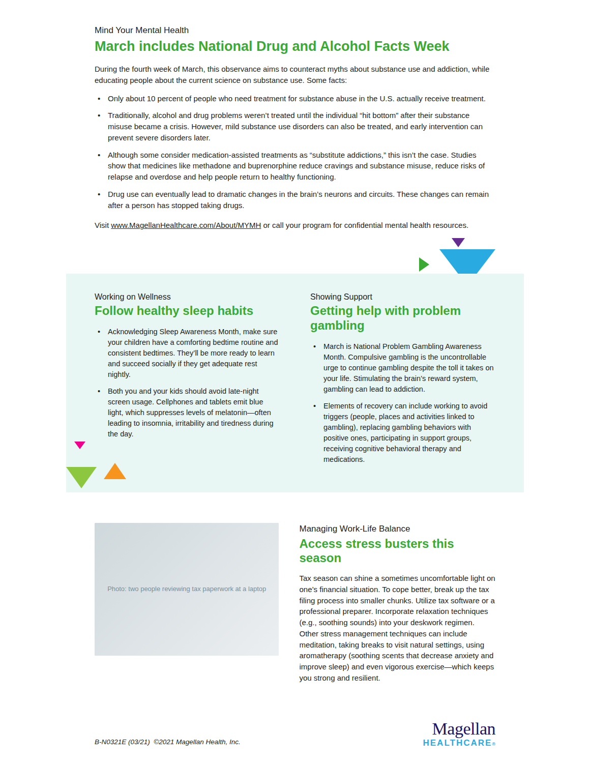Mind Your Mental Health
March includes National Drug and Alcohol Facts Week
During the fourth week of March, this observance aims to counteract myths about substance use and addiction, while educating people about the current science on substance use. Some facts:
Only about 10 percent of people who need treatment for substance abuse in the U.S. actually receive treatment.
Traditionally, alcohol and drug problems weren’t treated until the individual “hit bottom” after their substance misuse became a crisis. However, mild substance use disorders can also be treated, and early intervention can prevent severe disorders later.
Although some consider medication-assisted treatments as “substitute addictions,” this isn’t the case. Studies show that medicines like methadone and buprenorphine reduce cravings and substance misuse, reduce risks of relapse and overdose and help people return to healthy functioning.
Drug use can eventually lead to dramatic changes in the brain’s neurons and circuits. These changes can remain after a person has stopped taking drugs.
Visit www.MagellanHealthcare.com/About/MYMH or call your program for confidential mental health resources.
Working on Wellness
Follow healthy sleep habits
Acknowledging Sleep Awareness Month, make sure your children have a comforting bedtime routine and consistent bedtimes. They’ll be more ready to learn and succeed socially if they get adequate rest nightly.
Both you and your kids should avoid late-night screen usage. Cellphones and tablets emit blue light, which suppresses levels of melatonin—often leading to insomnia, irritability and tiredness during the day.
Showing Support
Getting help with problem gambling
March is National Problem Gambling Awareness Month. Compulsive gambling is the uncontrollable urge to continue gambling despite the toll it takes on your life. Stimulating the brain’s reward system, gambling can lead to addiction.
Elements of recovery can include working to avoid triggers (people, places and activities linked to gambling), replacing gambling behaviors with positive ones, participating in support groups, receiving cognitive behavioral therapy and medications.
Photo: two people reviewing tax paperwork at a laptop
Managing Work-Life Balance
Access stress busters this season
Tax season can shine a sometimes uncomfortable light on one’s financial situation. To cope better, break up the tax filing process into smaller chunks. Utilize tax software or a professional preparer. Incorporate relaxation techniques (e.g., soothing sounds) into your deskwork regimen. Other stress management techniques can include meditation, taking breaks to visit natural settings, using aromatherapy (soothing scents that decrease anxiety and improve sleep) and even vigorous exercise—which keeps you strong and resilient.
B-N0321E (03/21) ©2021 Magellan Health, Inc.
Magellan HEALTHCARE®